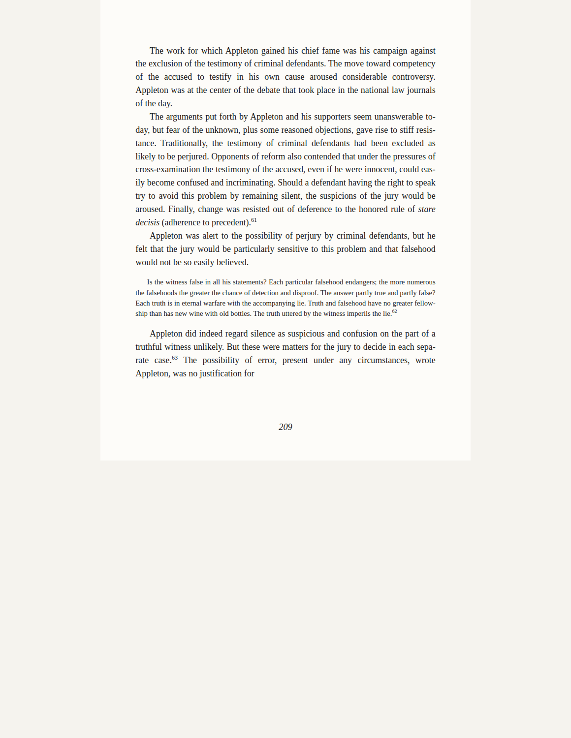The work for which Appleton gained his chief fame was his campaign against the exclusion of the testimony of criminal defendants. The move toward competency of the accused to testify in his own cause aroused considerable controversy. Appleton was at the center of the debate that took place in the national law journals of the day.
The arguments put forth by Appleton and his supporters seem unanswerable today, but fear of the unknown, plus some reasoned objections, gave rise to stiff resistance. Traditionally, the testimony of criminal defendants had been excluded as likely to be perjured. Opponents of reform also contended that under the pressures of cross-examination the testimony of the accused, even if he were innocent, could easily become confused and incriminating. Should a defendant having the right to speak try to avoid this problem by remaining silent, the suspicions of the jury would be aroused. Finally, change was resisted out of deference to the honored rule of stare decisis (adherence to precedent).61
Appleton was alert to the possibility of perjury by criminal defendants, but he felt that the jury would be particularly sensitive to this problem and that falsehood would not be so easily believed.
Is the witness false in all his statements? Each particular falsehood endangers; the more numerous the falsehoods the greater the chance of detection and disproof. The answer partly true and partly false? Each truth is in eternal warfare with the accompanying lie. Truth and falsehood have no greater fellowship than has new wine with old bottles. The truth uttered by the witness imperils the lie.62
Appleton did indeed regard silence as suspicious and confusion on the part of a truthful witness unlikely. But these were matters for the jury to decide in each separate case.63 The possibility of error, present under any circumstances, wrote Appleton, was no justification for
209